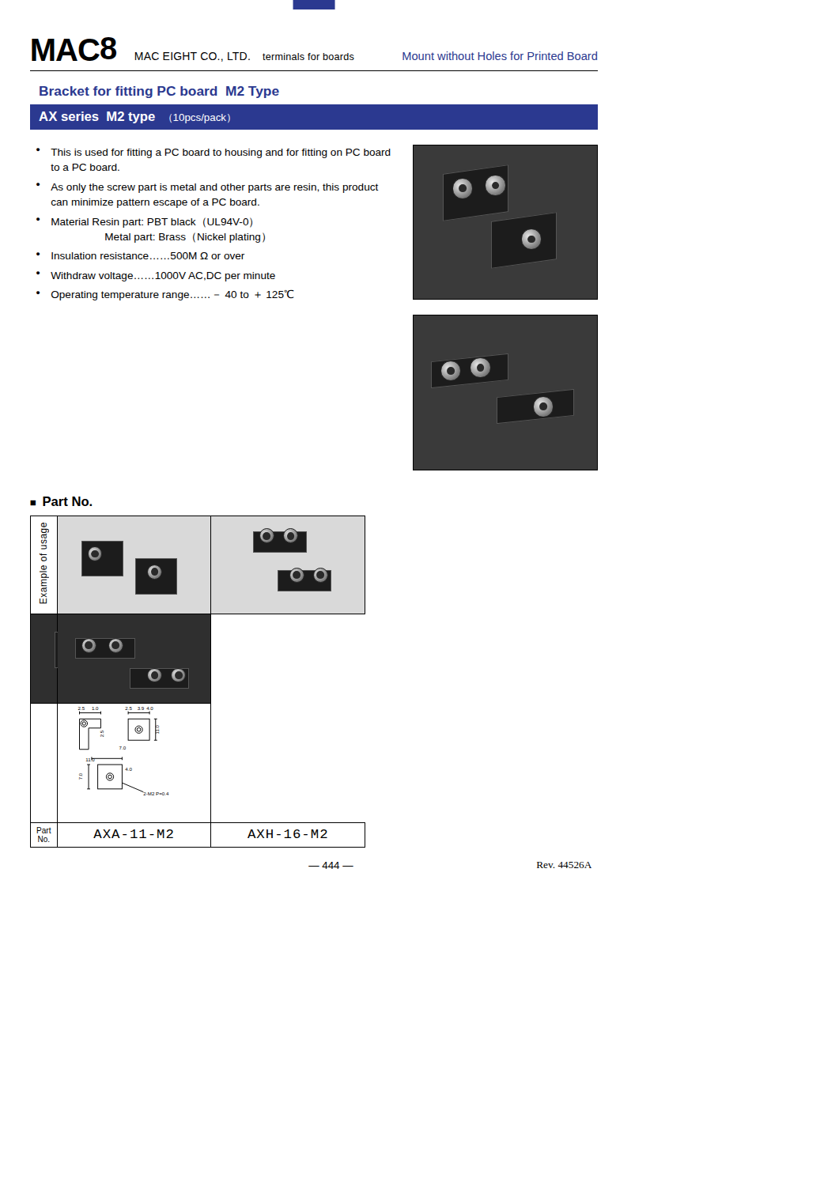MAC8
MAC EIGHT CO., LTD.terminals for boards
Mount without Holes for Printed Board
Bracket for fitting PC board M2 Type
AX series M2 type （10pcs/pack）
This is used for fitting a PC board to housing and for fitting on PC board to a PC board.
As only the screw part is metal and other parts are resin, this product can minimize pattern escape of a PC board.
Material Resin part: PBT black（UL94V-0） Metal part: Brass（Nickel plating）
Insulation resistance……500M Ω or over
Withdraw voltage……1000V AC,DC per minute
Operating temperature range……－ 40 to ＋ 125℃
Part No.
| Example of usage | | |
| | 2.5 1.0 2.5 2.5 3.9 4.0 11.0 7.0 11.0 4.0 7.0 2-M2 P=0.4 |
| Part No. | AXA-11-M2 | AXH-16-M2 |
— 444 —
Rev. 44526A